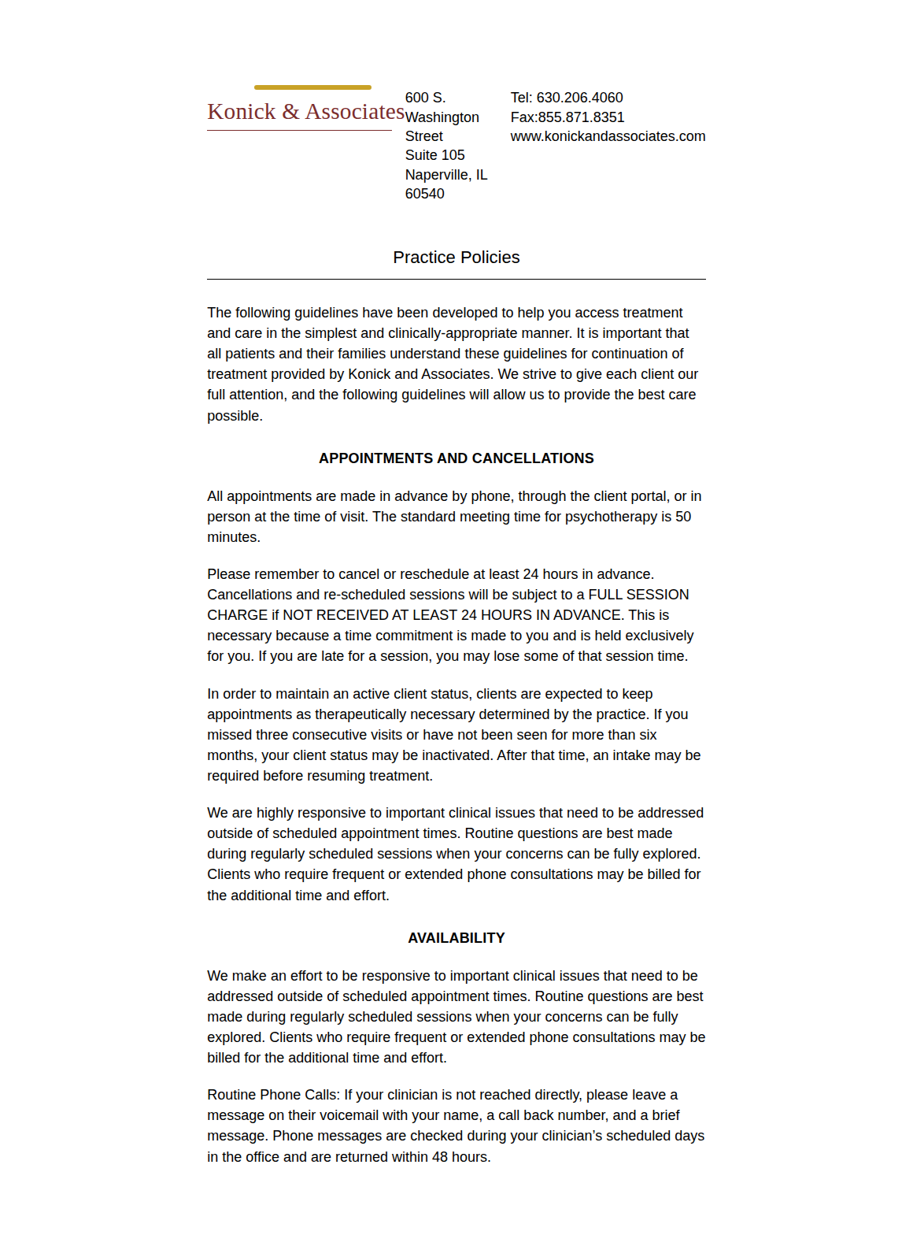Konick & Associates
600 S. Washington Street
Suite 105
Naperville, IL 60540
Tel: 630.206.4060
Fax:855.871.8351
www.konickandassociates.com
Practice Policies
The following guidelines have been developed to help you access treatment and care in the simplest and clinically-appropriate manner. It is important that all patients and their families understand these guidelines for continuation of treatment provided by Konick and Associates. We strive to give each client our full attention, and the following guidelines will allow us to provide the best care possible.
APPOINTMENTS AND CANCELLATIONS
All appointments are made in advance by phone, through the client portal, or in person at the time of visit. The standard meeting time for psychotherapy is 50 minutes.
Please remember to cancel or reschedule at least 24 hours in advance. Cancellations and re-scheduled sessions will be subject to a FULL SESSION CHARGE if NOT RECEIVED AT LEAST 24 HOURS IN ADVANCE. This is necessary because a time commitment is made to you and is held exclusively for you. If you are late for a session, you may lose some of that session time.
In order to maintain an active client status, clients are expected to keep appointments as therapeutically necessary determined by the practice. If you missed three consecutive visits or have not been seen for more than six months, your client status may be inactivated. After that time, an intake may be required before resuming treatment.
We are highly responsive to important clinical issues that need to be addressed outside of scheduled appointment times. Routine questions are best made during regularly scheduled sessions when your concerns can be fully explored. Clients who require frequent or extended phone consultations may be billed for the additional time and effort.
AVAILABILITY
We make an effort to be responsive to important clinical issues that need to be addressed outside of scheduled appointment times. Routine questions are best made during regularly scheduled sessions when your concerns can be fully explored. Clients who require frequent or extended phone consultations may be billed for the additional time and effort.
Routine Phone Calls: If your clinician is not reached directly, please leave a message on their voicemail with your name, a call back number, and a brief message. Phone messages are checked during your clinician’s scheduled days in the office and are returned within 48 hours.